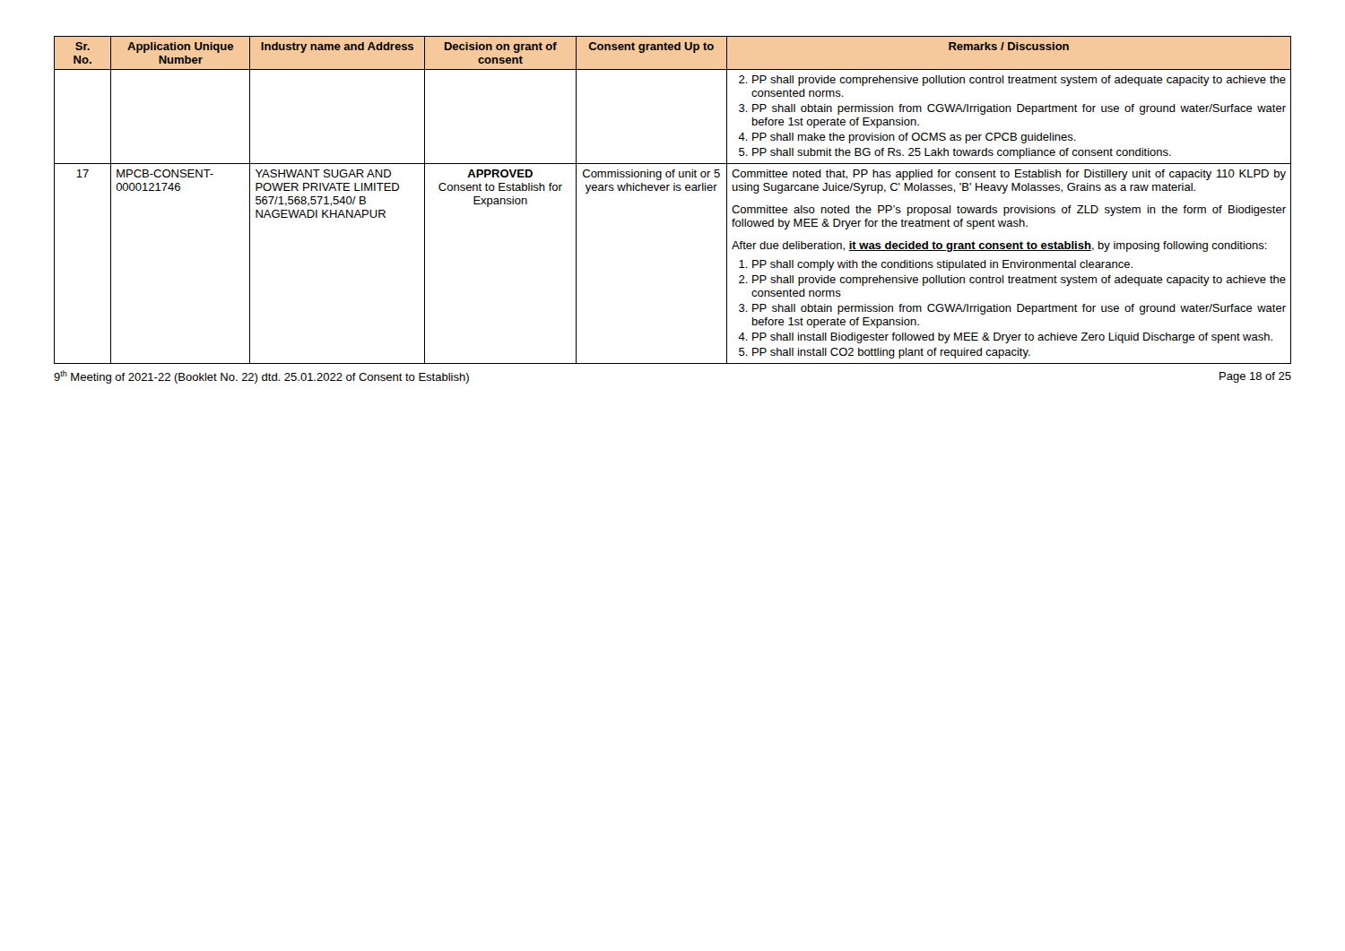| Sr. No. | Application Unique Number | Industry name and Address | Decision on grant of consent | Consent granted Up to | Remarks / Discussion |
| --- | --- | --- | --- | --- | --- |
| | | | | | PP shall provide comprehensive pollution control treatment system of adequate capacity to achieve the consented norms. PP shall obtain permission from CGWA/Irrigation Department for use of ground water/Surface water before 1st operate of Expansion. PP shall make the provision of OCMS as per CPCB guidelines. PP shall submit the BG of Rs. 25 Lakh towards compliance of consent conditions. |
| 17 | MPCB-CONSENT-0000121746 | YASHWANT SUGAR AND POWER PRIVATE LIMITED 567/1,568,571,540/ B NAGEWADI KHANAPUR | APPROVED Consent to Establish for Expansion | Commissioning of unit or 5 years whichever is earlier | Committee noted that, PP has applied for consent to Establish for Distillery unit of capacity 110 KLPD by using Sugarcane Juice/Syrup, C' Molasses, 'B' Heavy Molasses, Grains as a raw material. Committee also noted the PP’s proposal towards provisions of ZLD system in the form of Biodigester followed by MEE & Dryer for the treatment of spent wash. After due deliberation, it was decided to grant consent to establish , by imposing following conditions: PP shall comply with the conditions stipulated in Environmental clearance. PP shall provide comprehensive pollution control treatment system of adequate capacity to achieve the consented norms PP shall obtain permission from CGWA/Irrigation Department for use of ground water/Surface water before 1st operate of Expansion. PP shall install Biodigester followed by MEE & Dryer to achieve Zero Liquid Discharge of spent wash. PP shall install CO2 bottling plant of required capacity. |
9th Meeting of 2021-22 (Booklet No. 22) dtd. 25.01.2022 of Consent to Establish)
Page 18 of 25